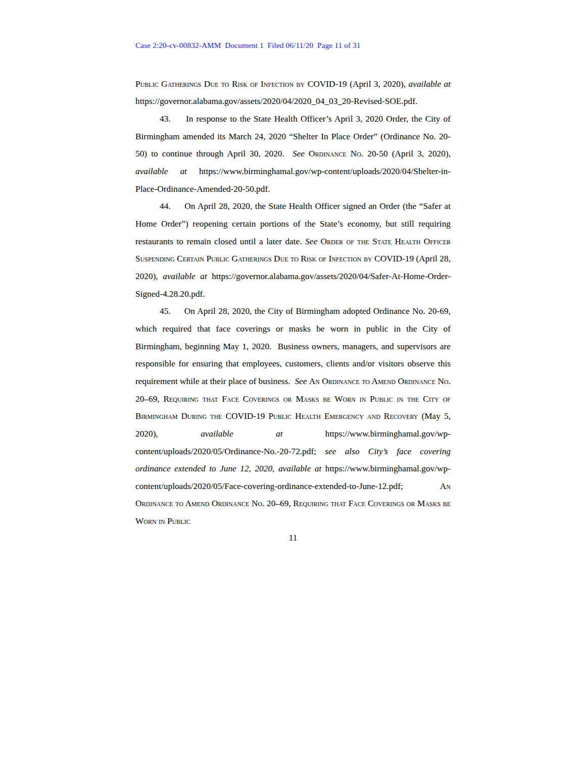Case 2:20-cv-00832-AMM Document 1 Filed 06/11/20 Page 11 of 31
Public Gatherings Due to Risk of Infection by COVID-19 (April 3, 2020), available at https://governor.alabama.gov/assets/2020/04/2020_04_03_20-Revised-SOE.pdf.
43. In response to the State Health Officer’s April 3, 2020 Order, the City of Birmingham amended its March 24, 2020 “Shelter In Place Order” (Ordinance No. 20-50) to continue through April 30, 2020. See Ordinance No. 20-50 (April 3, 2020), available at https://www.birminghamal.gov/wp-content/uploads/2020/04/Shelter-in-Place-Ordinance-Amended-20-50.pdf.
44. On April 28, 2020, the State Health Officer signed an Order (the “Safer at Home Order”) reopening certain portions of the State’s economy, but still requiring restaurants to remain closed until a later date. See Order of the State Health Officer Suspending Certain Public Gatherings Due to Risk of Infection by COVID-19 (April 28, 2020), available at https://governor.alabama.gov/assets/2020/04/Safer-At-Home-Order-Signed-4.28.20.pdf.
45. On April 28, 2020, the City of Birmingham adopted Ordinance No. 20-69, which required that face coverings or masks be worn in public in the City of Birmingham, beginning May 1, 2020. Business owners, managers, and supervisors are responsible for ensuring that employees, customers, clients and/or visitors observe this requirement while at their place of business. See An Ordinance to Amend Ordinance No. 20–69, Requiring that Face Coverings or Masks be Worn in Public in the City of Birmingham During the COVID-19 Public Health Emergency and Recovery (May 5, 2020), available at https://www.birminghamal.gov/wp-content/uploads/2020/05/Ordinance-No.-20-72.pdf; see also City’s face covering ordinance extended to June 12, 2020, available at https://www.birminghamal.gov/wp-content/uploads/2020/05/Face-covering-ordinance-extended-to-June-12.pdf; An Ordinance to Amend Ordinance No. 20–69, Requiring that Face Coverings or Masks be Worn in Public
11